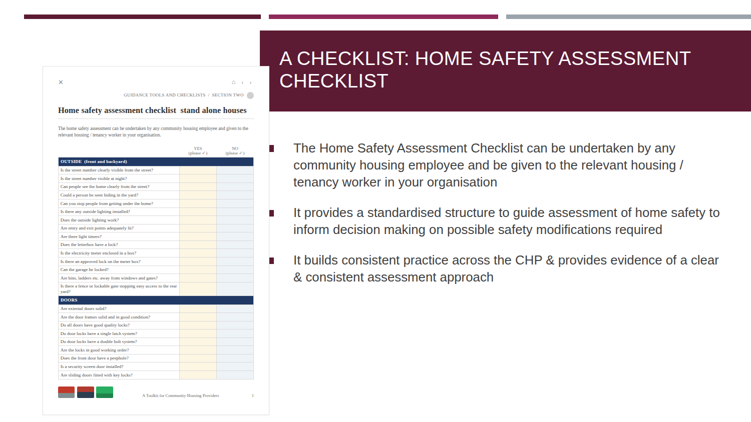A Checklist: Home Safety Assessment Checklist
The Home Safety Assessment Checklist can be undertaken by any community housing employee and be given to the relevant housing / tenancy worker in your organisation
It provides a standardised structure to guide assessment of home safety to inform decision making on possible safety modifications required
It builds consistent practice across the CHP & provides evidence of a clear & consistent assessment approach
✕ ⌂ ‹ ›
GUIDANCE TOOLS AND CHECKLISTS / SECTION TWO
Home safety assessment checklist stand alone houses
The home safety assessment can be undertaken by any community housing employee and given to the relevant housing / tenancy worker in your organisation.
| | YES (please ✓) | NO (please ✓) |
| --- | --- | --- |
| OUTSIDE (front and backyard) |
| Is the street number clearly visible from the street? | | |
| Is the street number visible at night? | | |
| Can people see the home clearly from the street? | | |
| Could a person be seen hiding in the yard? | | |
| Can you stop people from getting under the home? | | |
| Is there any outside lighting installed? | | |
| Does the outside lighting work? | | |
| Are entry and exit points adequately lit? | | |
| Are there light timers? | | |
| Does the letterbox have a lock? | | |
| Is the electricity meter enclosed in a box? | | |
| Is there an approved lock on the meter box? | | |
| Can the garage be locked? | | |
| Are bins, ladders etc. away from windows and gates? | | |
| Is there a fence or lockable gate stopping easy access to the rear yard? | | |
| DOORS |
| Are external doors solid? | | |
| Are the door frames solid and in good condition? | | |
| Do all doors have good quality locks? | | |
| Do door locks have a single latch system? | | |
| Do door locks have a double bolt system? | | |
| Are the locks in good working order? | | |
| Does the front door have a peephole? | | |
| Is a security screen door installed? | | |
| Are sliding doors fitted with key locks? | | |
A Toolkit for Community Housing Providers
1